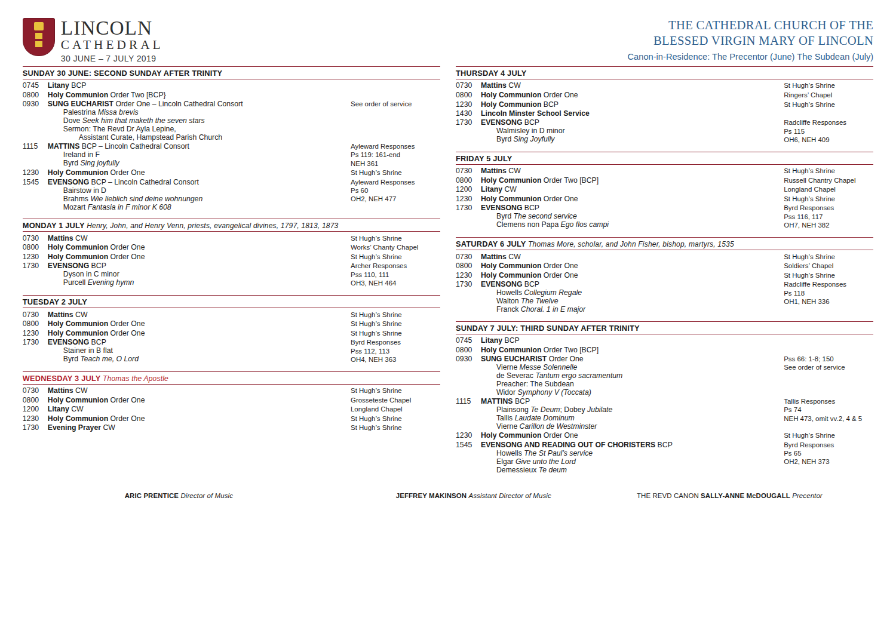LINCOLN
CATHEDRAL
30 JUNE – 7 JULY 2019
THE CATHEDRAL CHURCH OF THE
BLESSED VIRGIN MARY OF LINCOLN
Canon-in-Residence: The Precentor (June) The Subdean (July)
SUNDAY 30 JUNE: SECOND SUNDAY AFTER TRINITY
| 0745 | Litany BCP | |
| 0800 | Holy Communion Order Two [BCP} | |
| 0930 | SUNG EUCHARIST Order One – Lincoln Cathedral Consort Palestrina Missa brevis Dove Seek him that maketh the seven stars Sermon: The Revd Dr Ayla Lepine, Assistant Curate, Hampstead Parish Church | See order of service |
| 1115 | MATTINS BCP – Lincoln Cathedral Consort Ireland in F Byrd Sing joyfully | Ayleward Responses Ps 119: 161-end NEH 361 |
| 1230 | Holy Communion Order One | St Hugh’s Shrine |
| 1545 | EVENSONG BCP – Lincoln Cathedral Consort Bairstow in D Brahms Wie lieblich sind deine wohnungen Mozart Fantasia in F minor K 608 | Ayleward Responses Ps 60 OH2, NEH 477 |
MONDAY 1 JULY Henry, John, and Henry Venn, priests, evangelical divines, 1797, 1813, 1873
| 0730 | Mattins CW | St Hugh’s Shrine |
| 0800 | Holy Communion Order One | Works’ Chanty Chapel |
| 1230 | Holy Communion Order One | St Hugh’s Shrine |
| 1730 | EVENSONG BCP Dyson in C minor Purcell Evening hymn | Archer Responses Pss 110, 111 OH3, NEH 464 |
TUESDAY 2 JULY
| 0730 | Mattins CW | St Hugh’s Shrine |
| 0800 | Holy Communion Order One | St Hugh’s Shrine |
| 1230 | Holy Communion Order One | St Hugh’s Shrine |
| 1730 | EVENSONG BCP Stainer in B flat Byrd Teach me, O Lord | Byrd Responses Pss 112, 113 OH4, NEH 363 |
WEDNESDAY 3 JULY Thomas the Apostle
| 0730 | Mattins CW | St Hugh’s Shrine |
| 0800 | Holy Communion Order One | Grosseteste Chapel |
| 1200 | Litany CW | Longland Chapel |
| 1230 | Holy Communion Order One | St Hugh’s Shrine |
| 1730 | Evening Prayer CW | St Hugh’s Shrine |
THURSDAY 4 JULY
| 0730 | Mattins CW | St Hugh’s Shrine |
| 0800 | Holy Communion Order One | Ringers’ Chapel |
| 1230 | Holy Communion BCP | St Hugh’s Shrine |
| 1430 | Lincoln Minster School Service | |
| 1730 | EVENSONG BCP Walmisley in D minor Byrd Sing Joyfully | Radcliffe Responses Ps 115 OH6, NEH 409 |
FRIDAY 5 JULY
| 0730 | Mattins CW | St Hugh’s Shrine |
| 0800 | Holy Communion Order Two [BCP] | Russell Chantry Chapel |
| 1200 | Litany CW | Longland Chapel |
| 1230 | Holy Communion Order One | St Hugh’s Shrine |
| 1730 | EVENSONG BCP Byrd The second service Clemens non Papa Ego flos campi | Byrd Responses Pss 116, 117 OH7, NEH 382 |
SATURDAY 6 JULY Thomas More, scholar, and John Fisher, bishop, martyrs, 1535
| 0730 | Mattins CW | St Hugh’s Shrine |
| 0800 | Holy Communion Order One | Soldiers’ Chapel |
| 1230 | Holy Communion Order One | St Hugh’s Shrine |
| 1730 | EVENSONG BCP Howells Collegium Regale Walton The Twelve Franck Choral. 1 in E major | Radcliffe Responses Ps 118 OH1, NEH 336 |
SUNDAY 7 JULY: THIRD SUNDAY AFTER TRINITY
| 0745 | Litany BCP | |
| 0800 | Holy Communion Order Two [BCP] | |
| 0930 | SUNG EUCHARIST Order One Vierne Messe Solennelle de Severac Tantum ergo sacramentum Preacher: The Subdean Widor Symphony V (Toccata) | Pss 66: 1-8; 150 See order of service |
| 1115 | MATTINS BCP Plainsong Te Deum ; Dobey Jubilate Tallis Laudate Dominum Vierne Carillon de Westminster | Tallis Responses Ps 74 NEH 473, omit vv.2, 4 & 5 |
| 1230 | Holy Communion Order One | St Hugh’s Shrine |
| 1545 | EVENSONG and Reading Out of Choristers BCP Howells The St Paul’s service Elgar Give unto the Lord Demessieux Te deum | Byrd Responses Ps 65 OH2, NEH 373 |
ARIC PRENTICE Director of Music
JEFFREY MAKINSON Assistant Director of Music
THE REVD CANON SALLY-ANNE McDOUGALL Precentor